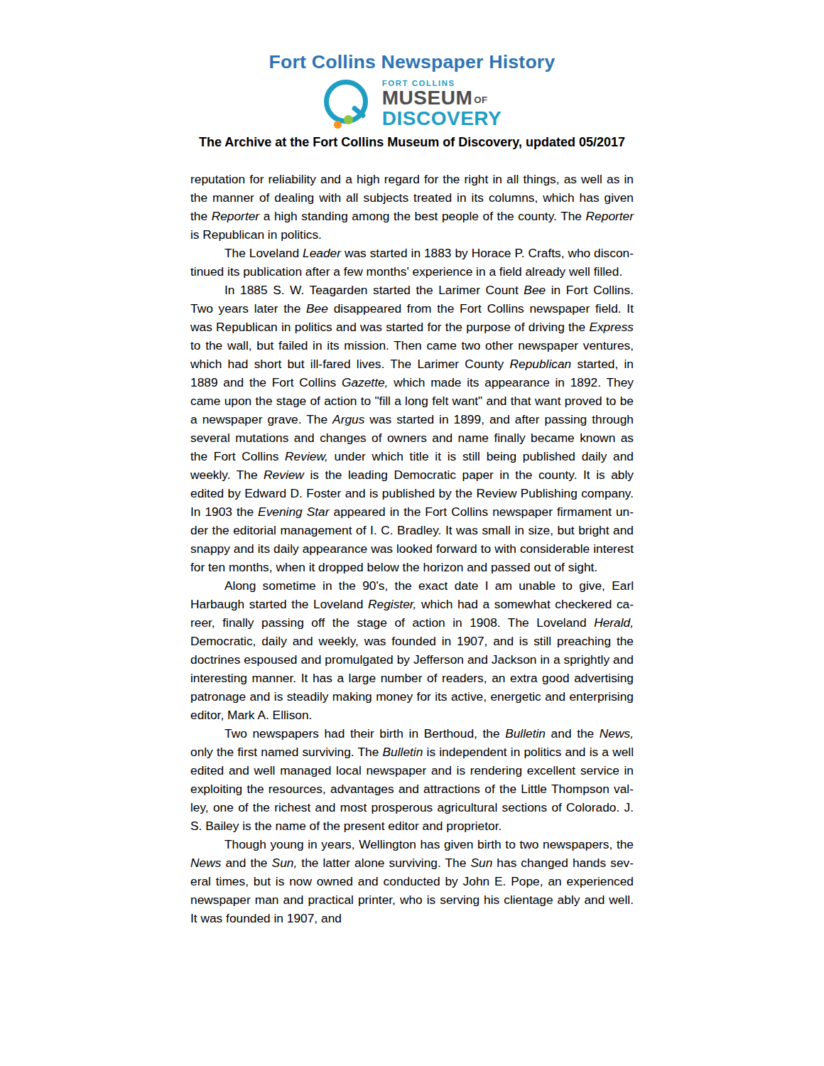Fort Collins Newspaper History
FORT COLLINS
MUSEUMOF
DISCOVERY
The Archive at the Fort Collins Museum of Discovery, updated 05/2017
reputation for reliability and a high regard for the right in all things, as well as in the manner of dealing with all subjects treated in its columns, which has given the Reporter a high standing among the best people of the county. The Reporter is Republican in politics.
The Loveland Leader was started in 1883 by Horace P. Crafts, who discontinued its publication after a few months' experience in a field already well filled.
In 1885 S. W. Teagarden started the Larimer Count Bee in Fort Collins. Two years later the Bee disappeared from the Fort Collins newspaper field. It was Republican in politics and was started for the purpose of driving the Express to the wall, but failed in its mission. Then came two other newspaper ventures, which had short but ill-fared lives. The Larimer County Republican started, in 1889 and the Fort Collins Gazette, which made its appearance in 1892. They came upon the stage of action to "fill a long felt want" and that want proved to be a newspaper grave. The Argus was started in 1899, and after passing through several mutations and changes of owners and name finally became known as the Fort Collins Review, under which title it is still being published daily and weekly. The Review is the leading Democratic paper in the county. It is ably edited by Edward D. Foster and is published by the Review Publishing company. In 1903 the Evening Star appeared in the Fort Collins newspaper firmament under the editorial management of I. C. Bradley. It was small in size, but bright and snappy and its daily appearance was looked forward to with considerable interest for ten months, when it dropped below the horizon and passed out of sight.
Along sometime in the 90's, the exact date I am unable to give, Earl Harbaugh started the Loveland Register, which had a somewhat checkered career, finally passing off the stage of action in 1908. The Loveland Herald, Democratic, daily and weekly, was founded in 1907, and is still preaching the doctrines espoused and promulgated by Jefferson and Jackson in a sprightly and interesting manner. It has a large number of readers, an extra good advertising patronage and is steadily making money for its active, energetic and enterprising editor, Mark A. Ellison.
Two newspapers had their birth in Berthoud, the Bulletin and the News, only the first named surviving. The Bulletin is independent in politics and is a well edited and well managed local newspaper and is rendering excellent service in exploiting the resources, advantages and attractions of the Little Thompson valley, one of the richest and most prosperous agricultural sections of Colorado. J. S. Bailey is the name of the present editor and proprietor.
Though young in years, Wellington has given birth to two newspapers, the News and the Sun, the latter alone surviving. The Sun has changed hands several times, but is now owned and conducted by John E. Pope, an experienced newspaper man and practical printer, who is serving his clientage ably and well. It was founded in 1907, and